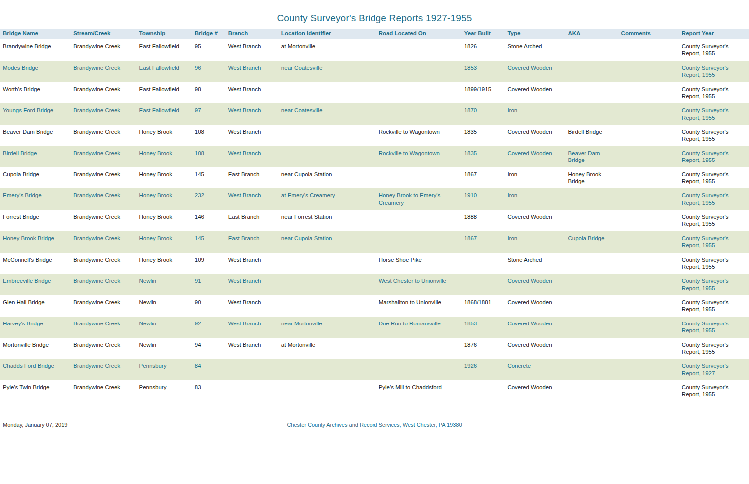County Surveyor's Bridge Reports 1927-1955
| Bridge Name | Stream/Creek | Township | Bridge # | Branch | Location Identifier | Road Located On | Year Built | Type | AKA | Comments | Report Year |
| --- | --- | --- | --- | --- | --- | --- | --- | --- | --- | --- | --- |
| Brandywine Bridge | Brandywine Creek | East Fallowfield | 95 | West Branch | at Mortonville | | 1826 | Stone Arched | | | County Surveyor's Report, 1955 |
| Modes Bridge | Brandywine Creek | East Fallowfield | 96 | West Branch | near Coatesville | | 1853 | Covered Wooden | | | County Surveyor's Report, 1955 |
| Worth's Bridge | Brandywine Creek | East Fallowfield | 98 | West Branch | | | 1899/1915 | Covered Wooden | | | County Surveyor's Report, 1955 |
| Youngs Ford Bridge | Brandywine Creek | East Fallowfield | 97 | West Branch | near Coatesville | | 1870 | Iron | | | County Surveyor's Report, 1955 |
| Beaver Dam Bridge | Brandywine Creek | Honey Brook | 108 | West Branch | | Rockville to Wagontown | 1835 | Covered Wooden | Birdell Bridge | | County Surveyor's Report, 1955 |
| Birdell Bridge | Brandywine Creek | Honey Brook | 108 | West Branch | | Rockville to Wagontown | 1835 | Covered Wooden | Beaver Dam Bridge | | County Surveyor's Report, 1955 |
| Cupola Bridge | Brandywine Creek | Honey Brook | 145 | East Branch | near Cupola Station | | 1867 | Iron | Honey Brook Bridge | | County Surveyor's Report, 1955 |
| Emery's Bridge | Brandywine Creek | Honey Brook | 232 | West Branch | at Emery's Creamery | Honey Brook to Emery's Creamery | 1910 | Iron | | | County Surveyor's Report, 1955 |
| Forrest Bridge | Brandywine Creek | Honey Brook | 146 | East Branch | near Forrest Station | | 1888 | Covered Wooden | | | County Surveyor's Report, 1955 |
| Honey Brook Bridge | Brandywine Creek | Honey Brook | 145 | East Branch | near Cupola Station | | 1867 | Iron | Cupola Bridge | | County Surveyor's Report, 1955 |
| McConnell's Bridge | Brandywine Creek | Honey Brook | 109 | West Branch | | Horse Shoe Pike | | Stone Arched | | | County Surveyor's Report, 1955 |
| Embreeville Bridge | Brandywine Creek | Newlin | 91 | West Branch | | West Chester to Unionville | | Covered Wooden | | | County Surveyor's Report, 1955 |
| Glen Hall Bridge | Brandywine Creek | Newlin | 90 | West Branch | | Marshallton to Unionville | 1868/1881 | Covered Wooden | | | County Surveyor's Report, 1955 |
| Harvey's Bridge | Brandywine Creek | Newlin | 92 | West Branch | near Mortonville | Doe Run to Romansville | 1853 | Covered Wooden | | | County Surveyor's Report, 1955 |
| Mortonville Bridge | Brandywine Creek | Newlin | 94 | West Branch | at Mortonville | | 1876 | Covered Wooden | | | County Surveyor's Report, 1955 |
| Chadds Ford Bridge | Brandywine Creek | Pennsbury | 84 | | | | 1926 | Concrete | | | County Surveyor's Report, 1927 |
| Pyle's Twin Bridge | Brandywine Creek | Pennsbury | 83 | | | Pyle's Mill to Chaddsford | | Covered Wooden | | | County Surveyor's Report, 1955 |
Monday, January 07, 2019
Chester County Archives and Record Services, West Chester, PA 19380